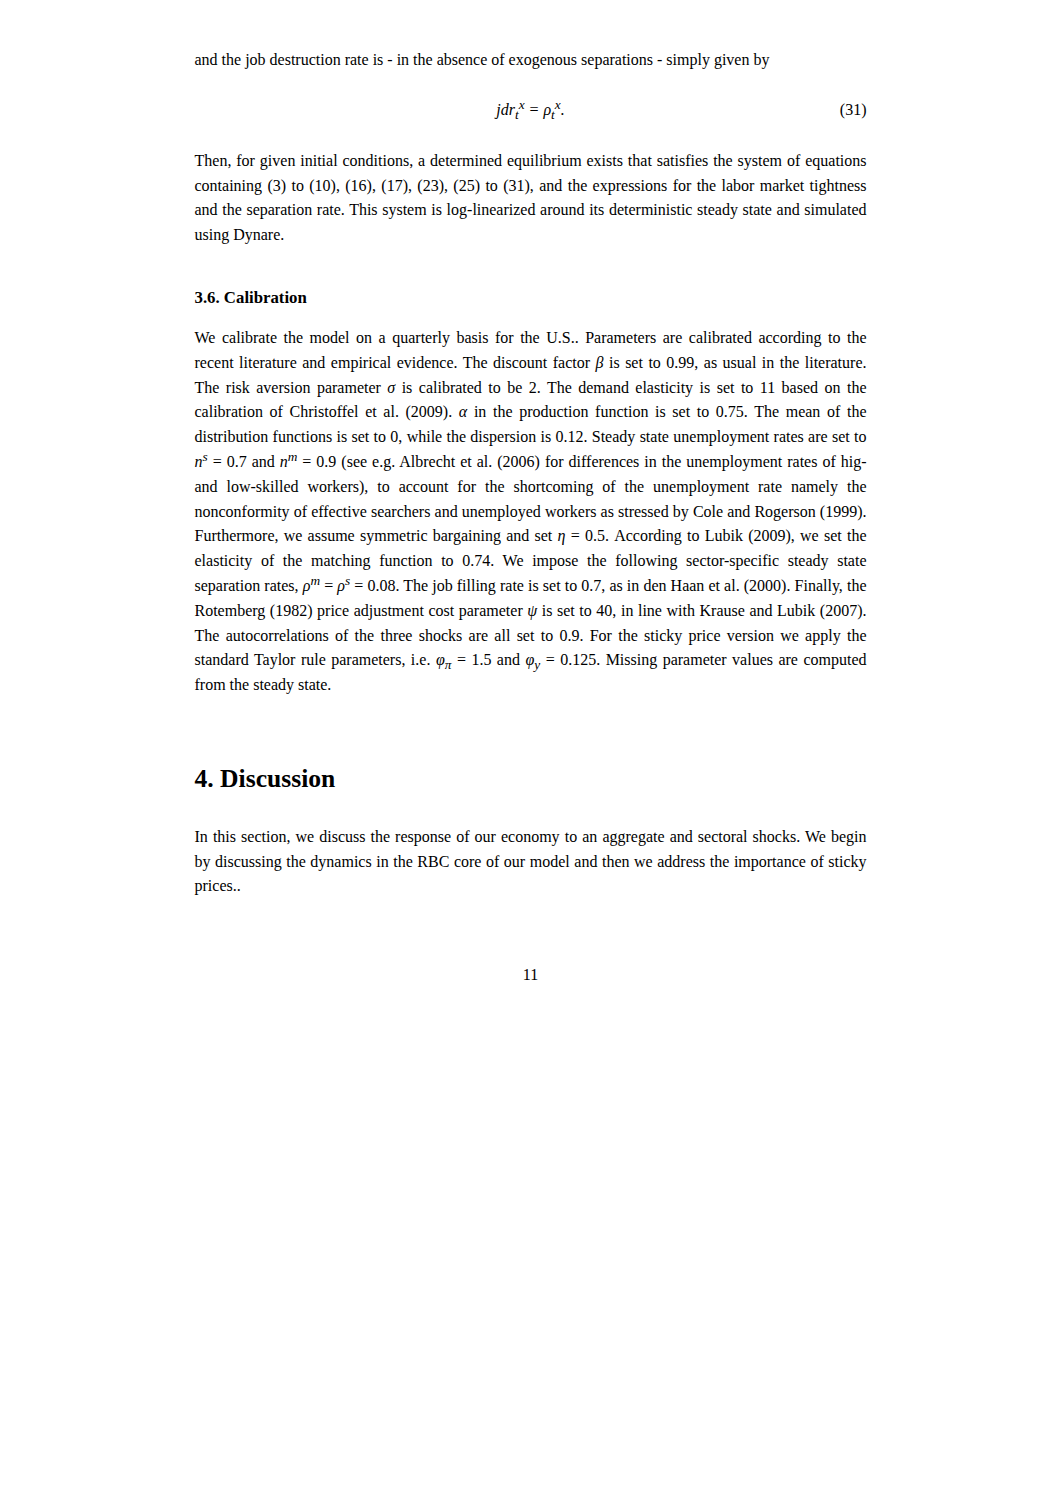and the job destruction rate is - in the absence of exogenous separations - simply given by
jdrtx = ρtx. (31)
Then, for given initial conditions, a determined equilibrium exists that satisfies the system of equations containing (3) to (10), (16), (17), (23), (25) to (31), and the expressions for the labor market tightness and the separation rate. This system is log-linearized around its deterministic steady state and simulated using Dynare.
3.6. Calibration
We calibrate the model on a quarterly basis for the U.S.. Parameters are calibrated according to the recent literature and empirical evidence. The discount factor β is set to 0.99, as usual in the literature. The risk aversion parameter σ is calibrated to be 2. The demand elasticity is set to 11 based on the calibration of Christoffel et al. (2009). α in the production function is set to 0.75. The mean of the distribution functions is set to 0, while the dispersion is 0.12. Steady state unemployment rates are set to ns = 0.7 and nm = 0.9 (see e.g. Albrecht et al. (2006) for differences in the unemployment rates of hig- and low-skilled workers), to account for the shortcoming of the unemployment rate namely the nonconformity of effective searchers and unemployed workers as stressed by Cole and Rogerson (1999). Furthermore, we assume symmetric bargaining and set η = 0.5. According to Lubik (2009), we set the elasticity of the matching function to 0.74. We impose the following sector-specific steady state separation rates, ρm = ρs = 0.08. The job filling rate is set to 0.7, as in den Haan et al. (2000). Finally, the Rotemberg (1982) price adjustment cost parameter ψ is set to 40, in line with Krause and Lubik (2007). The autocorrelations of the three shocks are all set to 0.9. For the sticky price version we apply the standard Taylor rule parameters, i.e. φπ = 1.5 and φy = 0.125. Missing parameter values are computed from the steady state.
4. Discussion
In this section, we discuss the response of our economy to an aggregate and sectoral shocks. We begin by discussing the dynamics in the RBC core of our model and then we address the importance of sticky prices..
11